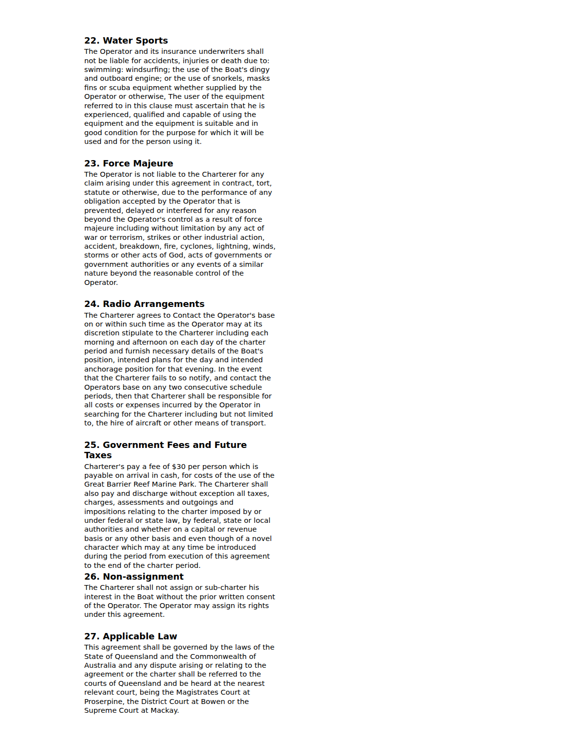22. Water Sports
The Operator and its insurance underwriters shall not be liable for accidents, injuries or death due to: swimming: windsurfing; the use of the Boat's dingy and outboard engine; or the use of snorkels, masks fins or scuba equipment whether supplied by the Operator or otherwise, The user of the equipment referred to in this clause must ascertain that he is experienced, qualified and capable of using the equipment and the equipment is suitable and in good condition for the purpose for which it will be used and for the person using it.
23. Force Majeure
The Operator is not liable to the Charterer for any claim arising under this agreement in contract, tort, statute or otherwise, due to the performance of any obligation accepted by the Operator that is prevented, delayed or interfered for any reason beyond the Operator's control as a result of force majeure including without limitation by any act of war or terrorism, strikes or other industrial action, accident, breakdown, fire, cyclones, lightning, winds, storms or other acts of God, acts of governments or government authorities or any events of a similar nature beyond the reasonable control of the Operator.
24. Radio Arrangements
The Charterer agrees to Contact the Operator's base on or within such time as the Operator may at its discretion stipulate to the Charterer including each morning and afternoon on each day of the charter period and furnish necessary details of the Boat's position, intended plans for the day and intended anchorage position for that evening. In the event that the Charterer fails to so notify, and contact the Operators base on any two consecutive schedule periods, then that Charterer shall be responsible for all costs or expenses incurred by the Operator in searching for the Charterer including but not limited to, the hire of aircraft or other means of transport.
25. Government Fees and Future Taxes
Charterer's pay a fee of $30 per person which is payable on arrival in cash, for costs of the use of the Great Barrier Reef Marine Park. The Charterer shall also pay and discharge without exception all taxes, charges, assessments and outgoings and impositions relating to the charter imposed by or under federal or state law, by federal, state or local authorities and whether on a capital or revenue basis or any other basis and even though of a novel character which may at any time be introduced during the period from execution of this agreement to the end of the charter period.
26. Non-assignment
The Charterer shall not assign or sub-charter his interest in the Boat without the prior written consent of the Operator. The Operator may assign its rights under this agreement.
27. Applicable Law
This agreement shall be governed by the laws of the State of Queensland and the Commonwealth of Australia and any dispute arising or relating to the agreement or the charter shall be referred to the courts of Queensland and be heard at the nearest relevant court, being the Magistrates Court at Proserpine, the District Court at Bowen or the Supreme Court at Mackay.